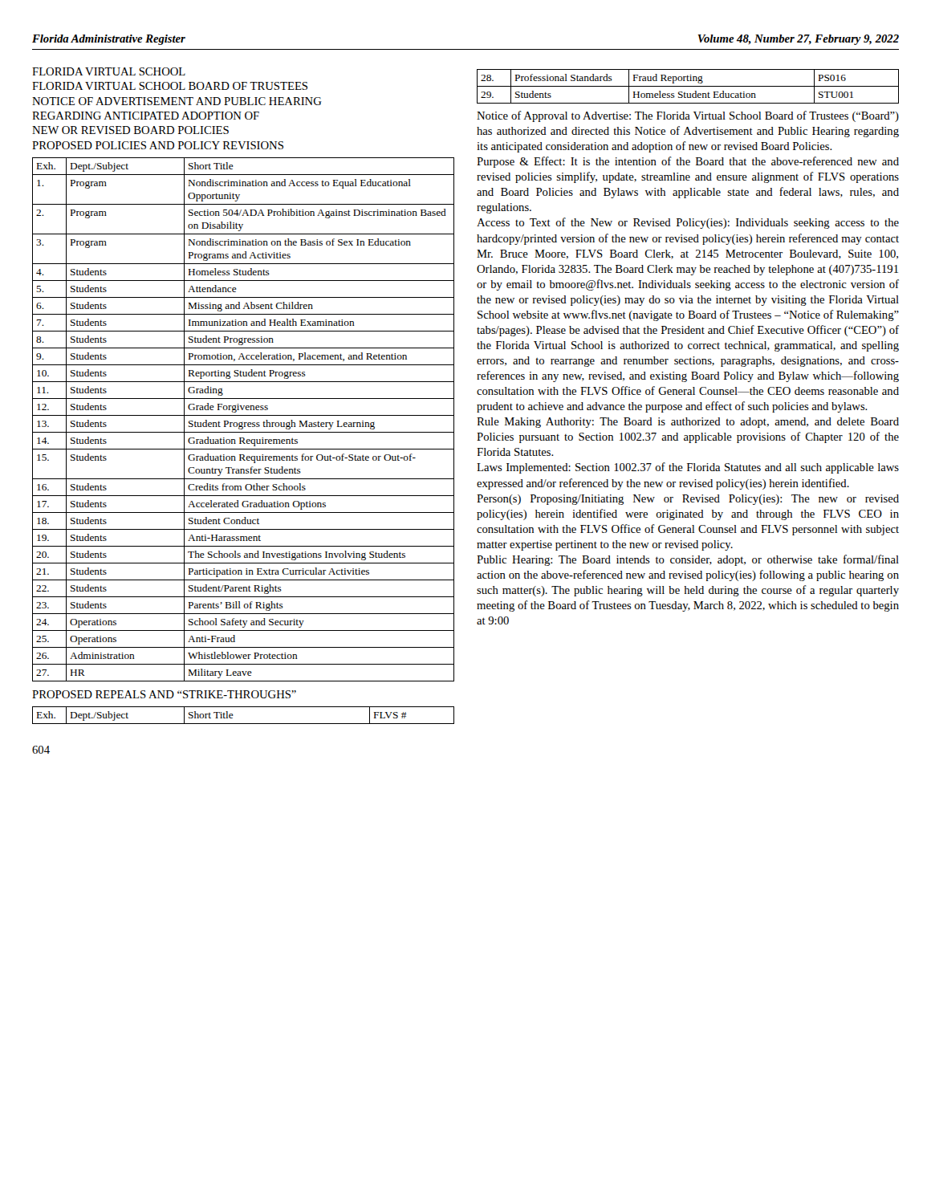Florida Administrative Register
Volume 48, Number 27, February 9, 2022
FLORIDA VIRTUAL SCHOOL
FLORIDA VIRTUAL SCHOOL BOARD OF TRUSTEES
NOTICE OF ADVERTISEMENT AND PUBLIC HEARING
REGARDING ANTICIPATED ADOPTION OF
NEW OR REVISED BOARD POLICIES
PROPOSED POLICIES AND POLICY REVISIONS
| Exh. | Dept./Subject | Short Title |
| 1. | Program | Nondiscrimination and Access to Equal Educational Opportunity |
| 2. | Program | Section 504/ADA Prohibition Against Discrimination Based on Disability |
| 3. | Program | Nondiscrimination on the Basis of Sex In Education Programs and Activities |
| 4. | Students | Homeless Students |
| 5. | Students | Attendance |
| 6. | Students | Missing and Absent Children |
| 7. | Students | Immunization and Health Examination |
| 8. | Students | Student Progression |
| 9. | Students | Promotion, Acceleration, Placement, and Retention |
| 10. | Students | Reporting Student Progress |
| 11. | Students | Grading |
| 12. | Students | Grade Forgiveness |
| 13. | Students | Student Progress through Mastery Learning |
| 14. | Students | Graduation Requirements |
| 15. | Students | Graduation Requirements for Out-of-State or Out-of-Country Transfer Students |
| 16. | Students | Credits from Other Schools |
| 17. | Students | Accelerated Graduation Options |
| 18. | Students | Student Conduct |
| 19. | Students | Anti-Harassment |
| 20. | Students | The Schools and Investigations Involving Students |
| 21. | Students | Participation in Extra Curricular Activities |
| 22. | Students | Student/Parent Rights |
| 23. | Students | Parents’ Bill of Rights |
| 24. | Operations | School Safety and Security |
| 25. | Operations | Anti-Fraud |
| 26. | Administration | Whistleblower Protection |
| 27. | HR | Military Leave |
PROPOSED REPEALS AND “STRIKE-THROUGHS”
| Exh. | Dept./Subject | Short Title | FLVS # |
604
| 28. | Professional Standards | Fraud Reporting | PS016 |
| 29. | Students | Homeless Student Education | STU001 |
Notice of Approval to Advertise: The Florida Virtual School Board of Trustees (“Board”) has authorized and directed this Notice of Advertisement and Public Hearing regarding its anticipated consideration and adoption of new or revised Board Policies.
Purpose & Effect: It is the intention of the Board that the above-referenced new and revised policies simplify, update, streamline and ensure alignment of FLVS operations and Board Policies and Bylaws with applicable state and federal laws, rules, and regulations.
Access to Text of the New or Revised Policy(ies): Individuals seeking access to the hardcopy/printed version of the new or revised policy(ies) herein referenced may contact Mr. Bruce Moore, FLVS Board Clerk, at 2145 Metrocenter Boulevard, Suite 100, Orlando, Florida 32835. The Board Clerk may be reached by telephone at (407)735-1191 or by email to bmoore@flvs.net. Individuals seeking access to the electronic version of the new or revised policy(ies) may do so via the internet by visiting the Florida Virtual School website at www.flvs.net (navigate to Board of Trustees – “Notice of Rulemaking” tabs/pages). Please be advised that the President and Chief Executive Officer (“CEO”) of the Florida Virtual School is authorized to correct technical, grammatical, and spelling errors, and to rearrange and renumber sections, paragraphs, designations, and cross-references in any new, revised, and existing Board Policy and Bylaw which—following consultation with the FLVS Office of General Counsel—the CEO deems reasonable and prudent to achieve and advance the purpose and effect of such policies and bylaws.
Rule Making Authority: The Board is authorized to adopt, amend, and delete Board Policies pursuant to Section 1002.37 and applicable provisions of Chapter 120 of the Florida Statutes.
Laws Implemented: Section 1002.37 of the Florida Statutes and all such applicable laws expressed and/or referenced by the new or revised policy(ies) herein identified.
Person(s) Proposing/Initiating New or Revised Policy(ies): The new or revised policy(ies) herein identified were originated by and through the FLVS CEO in consultation with the FLVS Office of General Counsel and FLVS personnel with subject matter expertise pertinent to the new or revised policy.
Public Hearing: The Board intends to consider, adopt, or otherwise take formal/final action on the above-referenced new and revised policy(ies) following a public hearing on such matter(s). The public hearing will be held during the course of a regular quarterly meeting of the Board of Trustees on Tuesday, March 8, 2022, which is scheduled to begin at 9:00